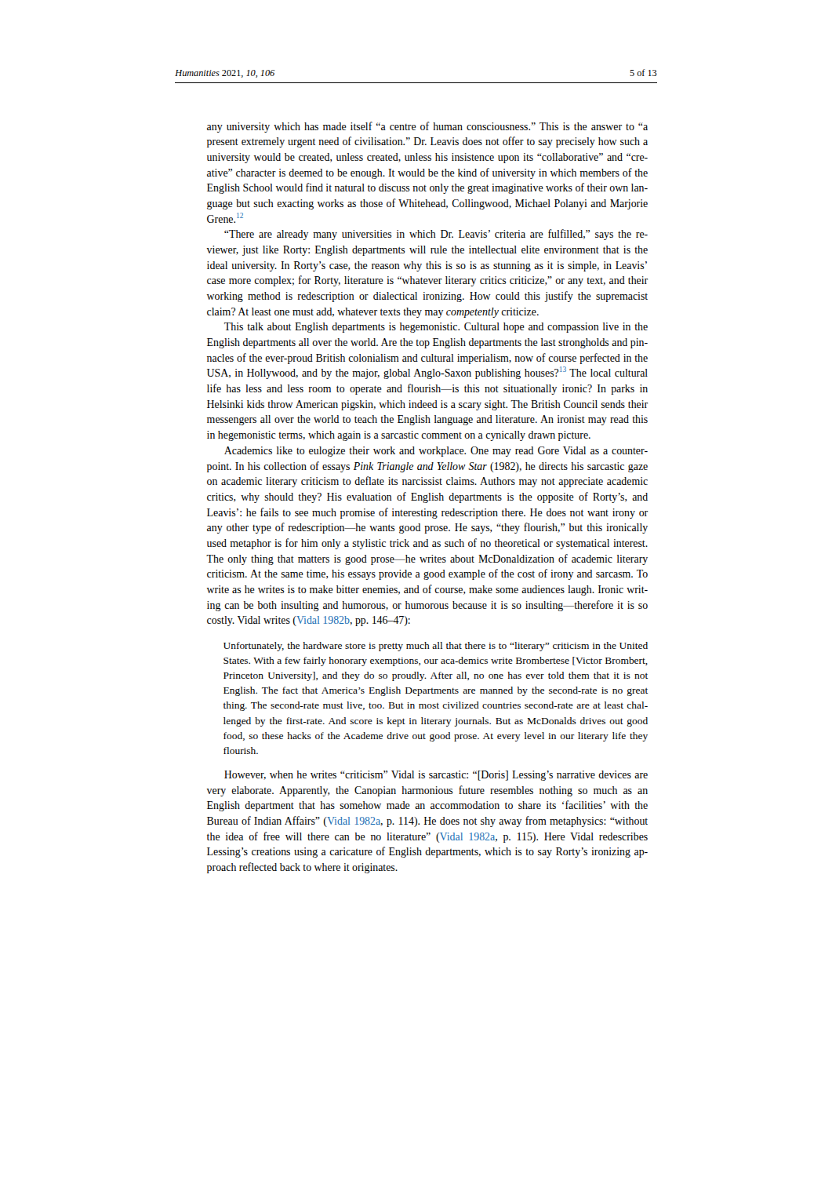Humanities 2021, 10, 106
5 of 13
any university which has made itself “a centre of human consciousness.” This is the answer to “a present extremely urgent need of civilisation.” Dr. Leavis does not offer to say precisely how such a university would be created, unless created, unless his insistence upon its “collaborative” and “creative” character is deemed to be enough. It would be the kind of university in which members of the English School would find it natural to discuss not only the great imaginative works of their own language but such exacting works as those of Whitehead, Collingwood, Michael Polanyi and Marjorie Grene.12
“There are already many universities in which Dr. Leavis’ criteria are fulfilled,” says the reviewer, just like Rorty: English departments will rule the intellectual elite environment that is the ideal university. In Rorty’s case, the reason why this is so is as stunning as it is simple, in Leavis’ case more complex; for Rorty, literature is “whatever literary critics criticize,” or any text, and their working method is redescription or dialectical ironizing. How could this justify the supremacist claim? At least one must add, whatever texts they may competently criticize.
This talk about English departments is hegemonistic. Cultural hope and compassion live in the English departments all over the world. Are the top English departments the last strongholds and pinnacles of the ever-proud British colonialism and cultural imperialism, now of course perfected in the USA, in Hollywood, and by the major, global Anglo-Saxon publishing houses?13 The local cultural life has less and less room to operate and flourish—is this not situationally ironic? In parks in Helsinki kids throw American pigskin, which indeed is a scary sight. The British Council sends their messengers all over the world to teach the English language and literature. An ironist may read this in hegemonistic terms, which again is a sarcastic comment on a cynically drawn picture.
Academics like to eulogize their work and workplace. One may read Gore Vidal as a counterpoint. In his collection of essays Pink Triangle and Yellow Star (1982), he directs his sarcastic gaze on academic literary criticism to deflate its narcissist claims. Authors may not appreciate academic critics, why should they? His evaluation of English departments is the opposite of Rorty’s, and Leavis’: he fails to see much promise of interesting redescription there. He does not want irony or any other type of redescription—he wants good prose. He says, “they flourish,” but this ironically used metaphor is for him only a stylistic trick and as such of no theoretical or systematical interest. The only thing that matters is good prose—he writes about McDonaldization of academic literary criticism. At the same time, his essays provide a good example of the cost of irony and sarcasm. To write as he writes is to make bitter enemies, and of course, make some audiences laugh. Ironic writing can be both insulting and humorous, or humorous because it is so insulting—therefore it is so costly. Vidal writes (Vidal 1982b, pp. 146–47):
Unfortunately, the hardware store is pretty much all that there is to “literary” criticism in the United States. With a few fairly honorary exemptions, our aca-demics write Brombertese [Victor Brombert, Princeton University], and they do so proudly. After all, no one has ever told them that it is not English. The fact that America’s English Departments are manned by the second-rate is no great thing. The second-rate must live, too. But in most civilized countries second-rate are at least challenged by the first-rate. And score is kept in literary journals. But as McDonalds drives out good food, so these hacks of the Academe drive out good prose. At every level in our literary life they flourish.
However, when he writes “criticism” Vidal is sarcastic: “[Doris] Lessing’s narrative devices are very elaborate. Apparently, the Canopian harmonious future resembles nothing so much as an English department that has somehow made an accommodation to share its ‘facilities’ with the Bureau of Indian Affairs” (Vidal 1982a, p. 114). He does not shy away from metaphysics: “without the idea of free will there can be no literature” (Vidal 1982a, p. 115). Here Vidal redescribes Lessing’s creations using a caricature of English departments, which is to say Rorty’s ironizing approach reflected back to where it originates.